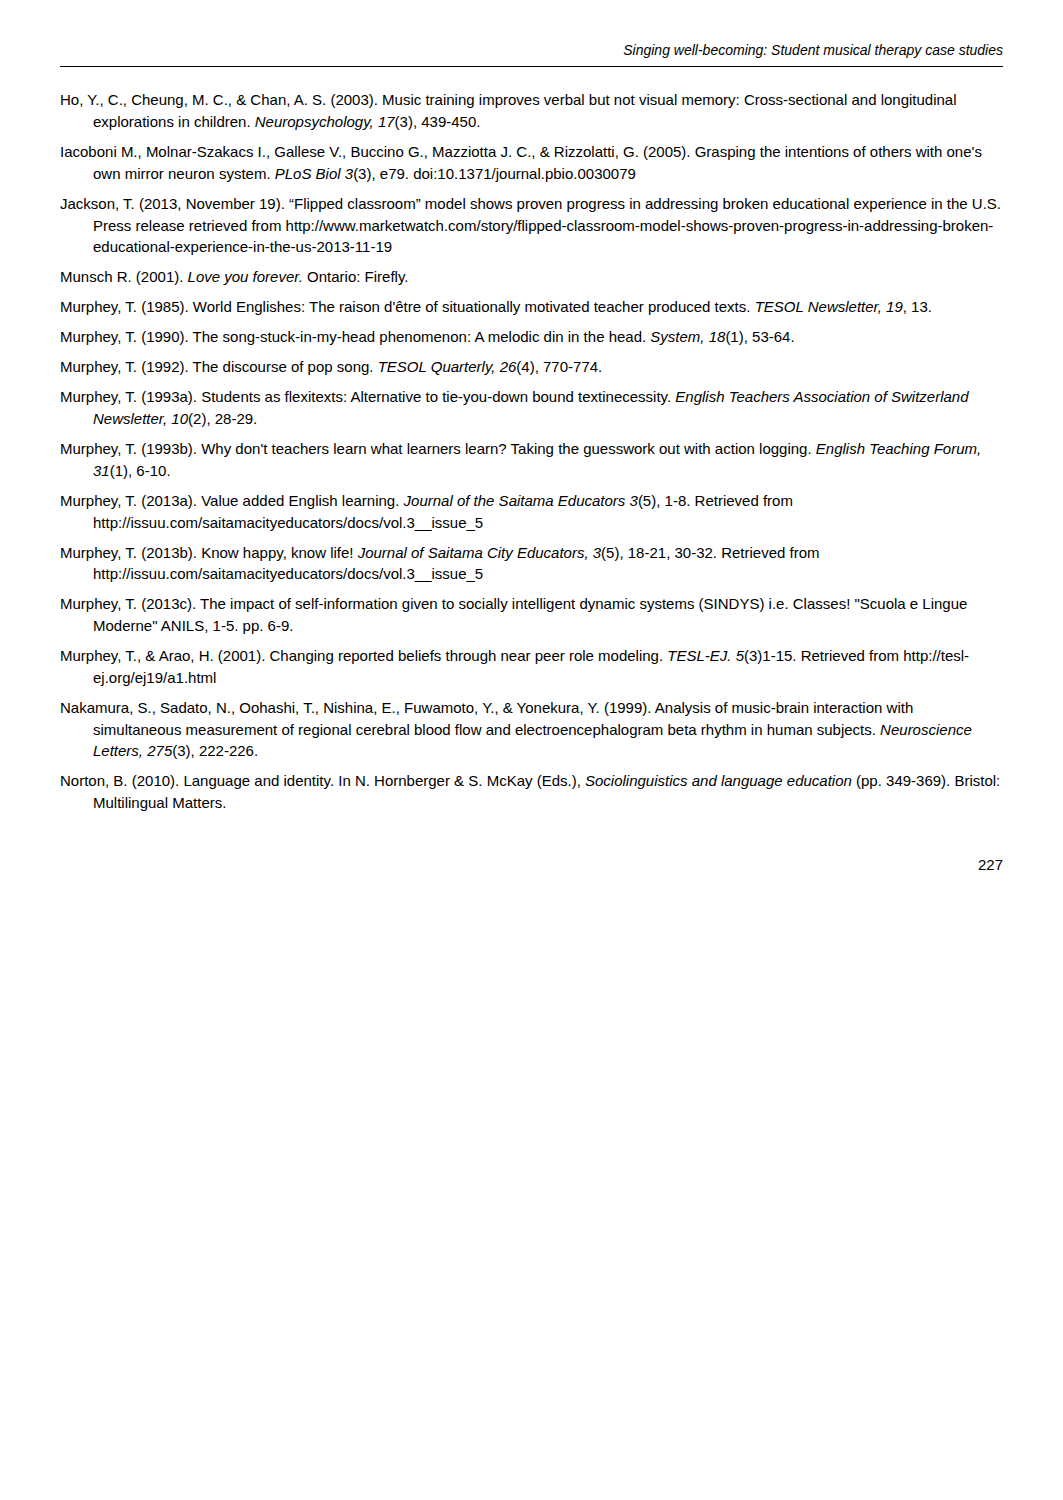Singing well-becoming: Student musical therapy case studies
Ho, Y., C., Cheung, M. C., & Chan, A. S. (2003). Music training improves verbal but not visual memory: Cross-sectional and longitudinal explorations in children. Neuropsychology, 17(3), 439-450.
Iacoboni M., Molnar-Szakacs I., Gallese V., Buccino G., Mazziotta J. C., & Rizzolatti, G. (2005). Grasping the intentions of others with one's own mirror neuron system. PLoS Biol 3(3), e79. doi:10.1371/journal.pbio.0030079
Jackson, T. (2013, November 19). “Flipped classroom” model shows proven progress in addressing broken educational experience in the U.S. Press release retrieved from http://www.marketwatch.com/story/flipped-classroom-model-shows-proven-progress-in-addressing-broken-educational-experience-in-the-us-2013-11-19
Munsch R. (2001). Love you forever. Ontario: Firefly.
Murphey, T. (1985). World Englishes: The raison d'être of situationally motivated teacher produced texts. TESOL Newsletter, 19, 13.
Murphey, T. (1990). The song-stuck-in-my-head phenomenon: A melodic din in the head. System, 18(1), 53-64.
Murphey, T. (1992). The discourse of pop song. TESOL Quarterly, 26(4), 770-774.
Murphey, T. (1993a). Students as flexitexts: Alternative to tie-you-down bound textinecessity. English Teachers Association of Switzerland Newsletter, 10(2), 28-29.
Murphey, T. (1993b). Why don't teachers learn what learners learn? Taking the guesswork out with action logging. English Teaching Forum, 31(1), 6-10.
Murphey, T. (2013a). Value added English learning. Journal of the Saitama Educators 3(5), 1-8. Retrieved from http://issuu.com/saitamacityeducators/docs/vol.3__issue_5
Murphey, T. (2013b). Know happy, know life! Journal of Saitama City Educators, 3(5), 18-21, 30-32. Retrieved from http://issuu.com/saitamacityeducators/docs/vol.3__issue_5
Murphey, T. (2013c). The impact of self-information given to socially intelligent dynamic systems (SINDYS) i.e. Classes! "Scuola e Lingue Moderne" ANILS, 1-5. pp. 6-9.
Murphey, T., & Arao, H. (2001). Changing reported beliefs through near peer role modeling. TESL-EJ. 5(3)1-15. Retrieved from http://tesl-ej.org/ej19/a1.html
Nakamura, S., Sadato, N., Oohashi, T., Nishina, E., Fuwamoto, Y., & Yonekura, Y. (1999). Analysis of music-brain interaction with simultaneous measurement of regional cerebral blood flow and electroencephalogram beta rhythm in human subjects. Neuroscience Letters, 275(3), 222-226.
Norton, B. (2010). Language and identity. In N. Hornberger & S. McKay (Eds.), Sociolinguistics and language education (pp. 349-369). Bristol: Multilingual Matters.
227